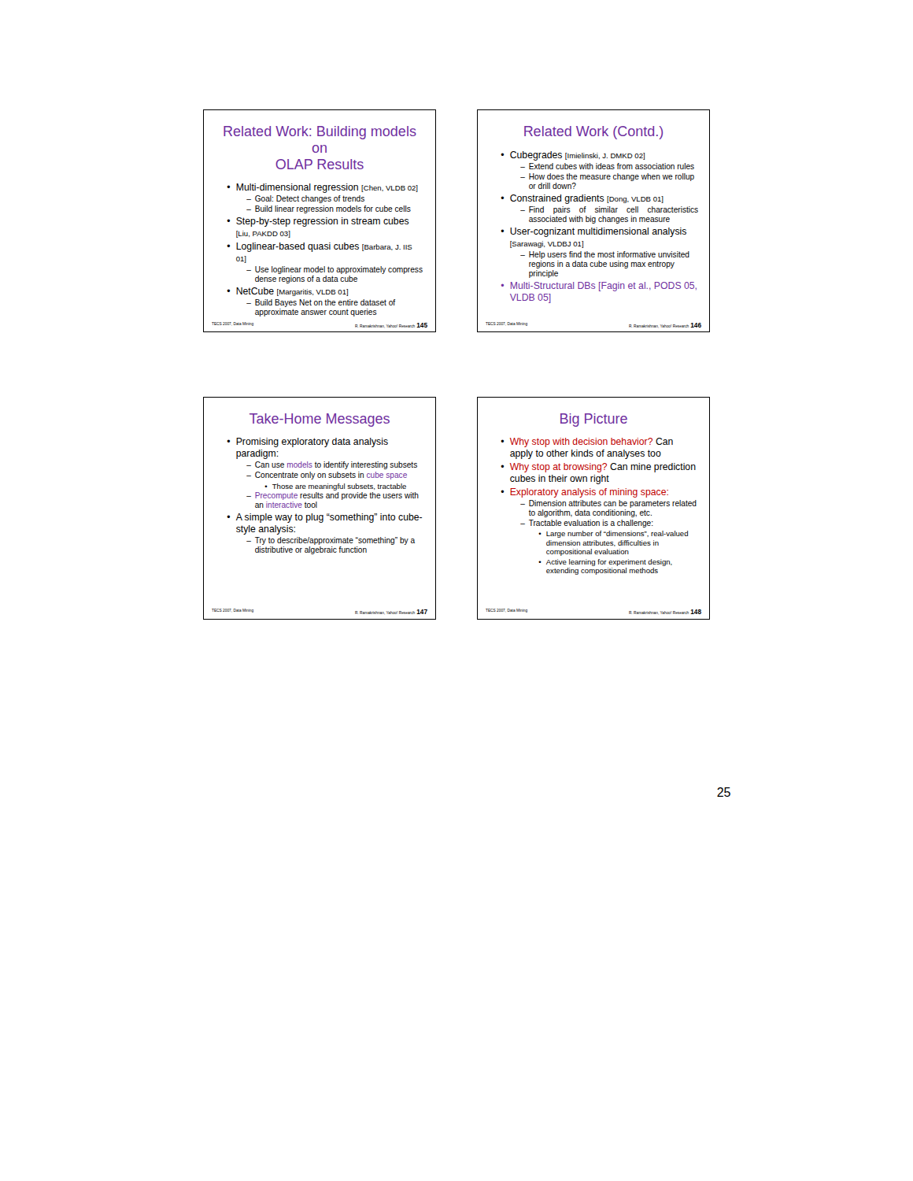Related Work: Building models on
OLAP Results
Multi-dimensional regression [Chen, VLDB 02]
Goal: Detect changes of trends
Build linear regression models for cube cells
Step-by-step regression in stream cubes [Liu, PAKDD 03]
Loglinear-based quasi cubes [Barbara, J. IIS 01]
Use loglinear model to approximately compress dense regions of a data cube
NetCube [Margaritis, VLDB 01]
Build Bayes Net on the entire dataset of approximate answer count queries
TECS 2007, Data Mining R. Ramakrishnan, Yahoo! Research145
Related Work (Contd.)
Cubegrades [Imielinski, J. DMKD 02]
Extend cubes with ideas from association rules
How does the measure change when we rollup or drill down?
Constrained gradients [Dong, VLDB 01]
Find pairs of similar cell characteristics associated with big changes in measure
User-cognizant multidimensional analysis [Sarawagi, VLDBJ 01]
Help users find the most informative unvisited regions in a data cube using max entropy principle
Multi-Structural DBs [Fagin et al., PODS 05, VLDB 05]
TECS 2007, Data Mining R. Ramakrishnan, Yahoo! Research146
Take-Home Messages
Promising exploratory data analysis paradigm:
Can use models to identify interesting subsets
Concentrate only on subsets in cube space
Those are meaningful subsets, tractable
Precompute results and provide the users with an interactive tool
A simple way to plug “something” into cube-style analysis:
Try to describe/approximate “something” by a distributive or algebraic function
TECS 2007, Data Mining R. Ramakrishnan, Yahoo! Research147
Big Picture
Why stop with decision behavior? Can apply to other kinds of analyses too
Why stop at browsing? Can mine prediction cubes in their own right
Exploratory analysis of mining space:
Dimension attributes can be parameters related to algorithm, data conditioning, etc.
Tractable evaluation is a challenge:
Large number of “dimensions”, real-valued dimension attributes, difficulties in compositional evaluation
Active learning for experiment design, extending compositional methods
TECS 2007, Data Mining R. Ramakrishnan, Yahoo! Research148
25